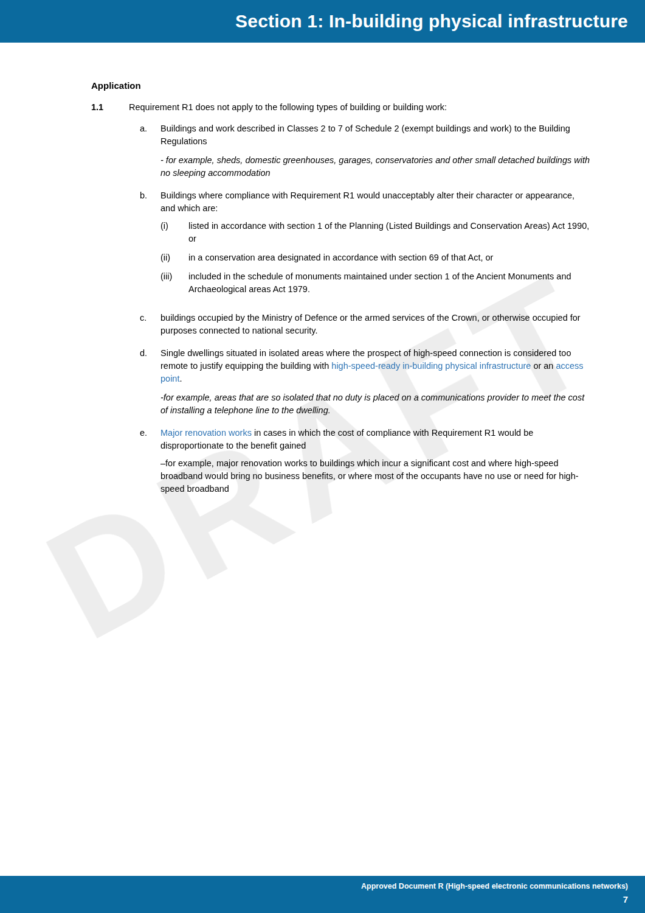DRAFT
Section 1: In-building physical infrastructure
Application
1.1
Requirement R1 does not apply to the following types of building or building work:
a. Buildings and work described in Classes 2 to 7 of Schedule 2 (exempt buildings and work) to the Building Regulations
- for example, sheds, domestic greenhouses, garages, conservatories and other small detached buildings with no sleeping accommodation
b. Buildings where compliance with Requirement R1 would unacceptably alter their character or appearance, and which are:
(i) listed in accordance with section 1 of the Planning (Listed Buildings and Conservation Areas) Act 1990, or
(ii) in a conservation area designated in accordance with section 69 of that Act, or
(iii) included in the schedule of monuments maintained under section 1 of the Ancient Monuments and Archaeological areas Act 1979.
c. buildings occupied by the Ministry of Defence or the armed services of the Crown, or otherwise occupied for purposes connected to national security.
d. Single dwellings situated in isolated areas where the prospect of high-speed connection is considered too remote to justify equipping the building with high-speed-ready in-building physical infrastructure or an access point.
-for example, areas that are so isolated that no duty is placed on a communications provider to meet the cost of installing a telephone line to the dwelling.
e. Major renovation works in cases in which the cost of compliance with Requirement R1 would be disproportionate to the benefit gained
–for example, major renovation works to buildings which incur a significant cost and where high-speed broadband would bring no business benefits, or where most of the occupants have no use or need for high-speed broadband
Approved Document R (High-speed electronic communications networks)
7